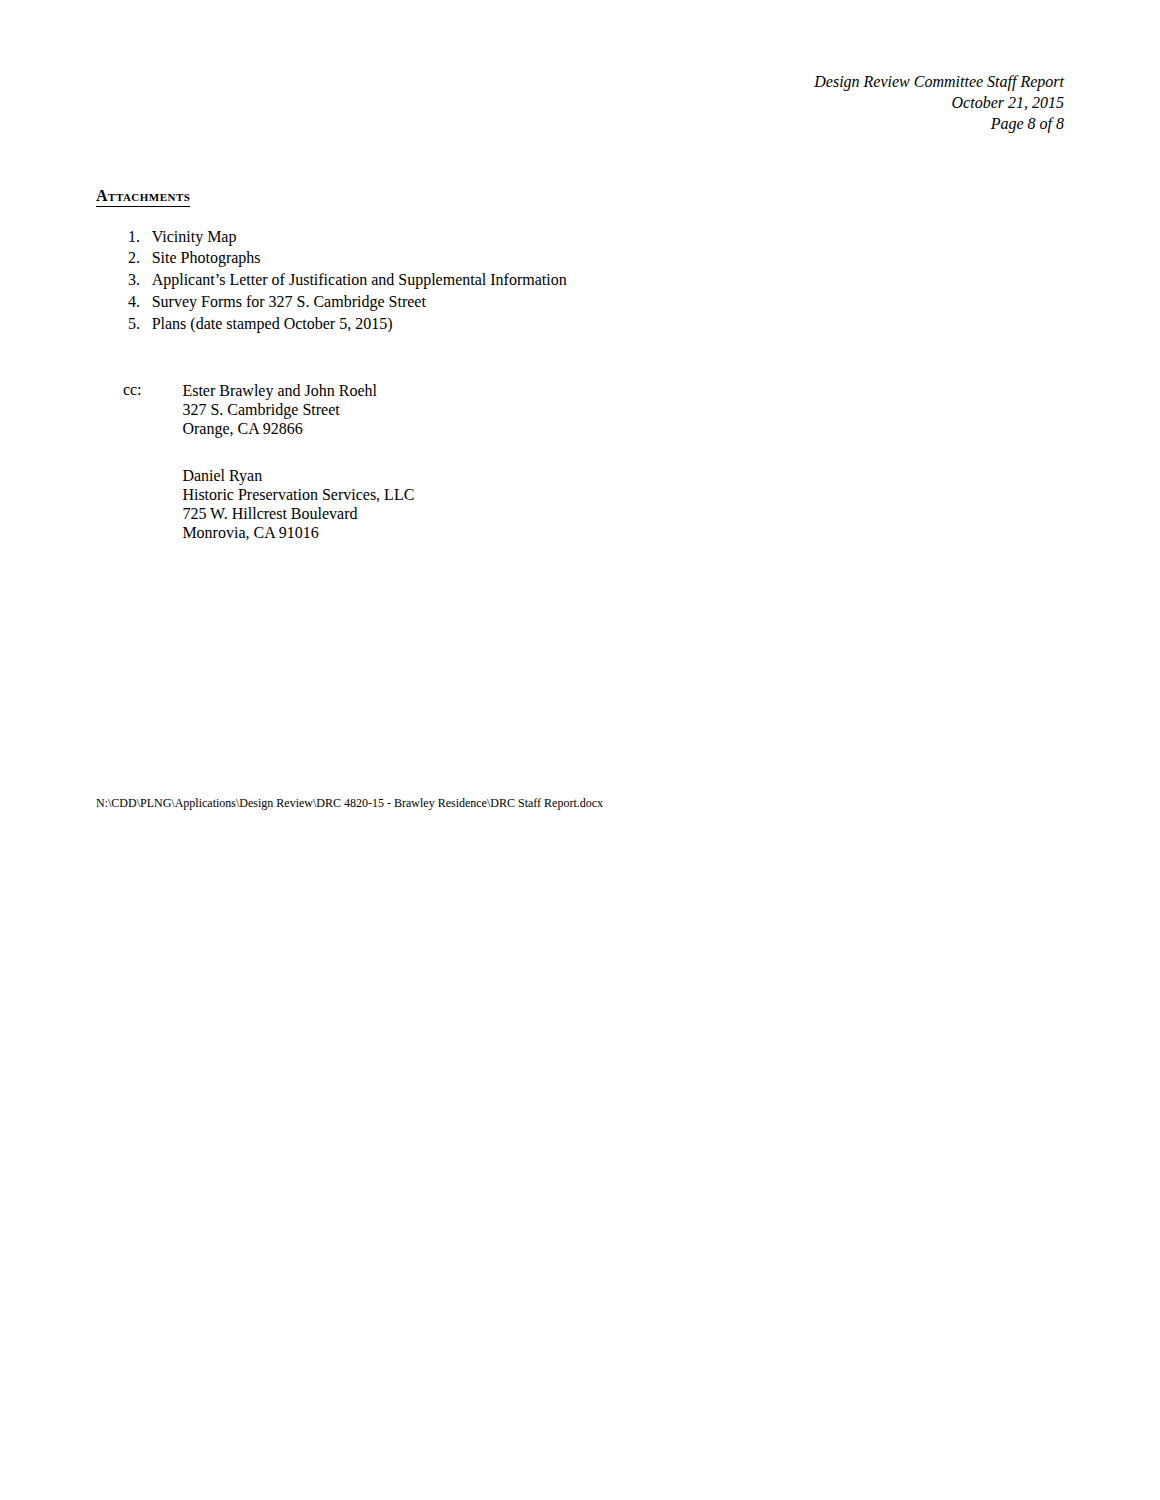Design Review Committee Staff Report
October 21, 2015
Page 8 of 8
Attachments
Vicinity Map
Site Photographs
Applicant’s Letter of Justification and Supplemental Information
Survey Forms for 327 S. Cambridge Street
Plans (date stamped October 5, 2015)
cc:
Ester Brawley and John Roehl
327 S. Cambridge Street
Orange, CA 92866
Daniel Ryan
Historic Preservation Services, LLC
725 W. Hillcrest Boulevard
Monrovia, CA 91016
N:\CDD\PLNG\Applications\Design Review\DRC 4820-15 - Brawley Residence\DRC Staff Report.docx